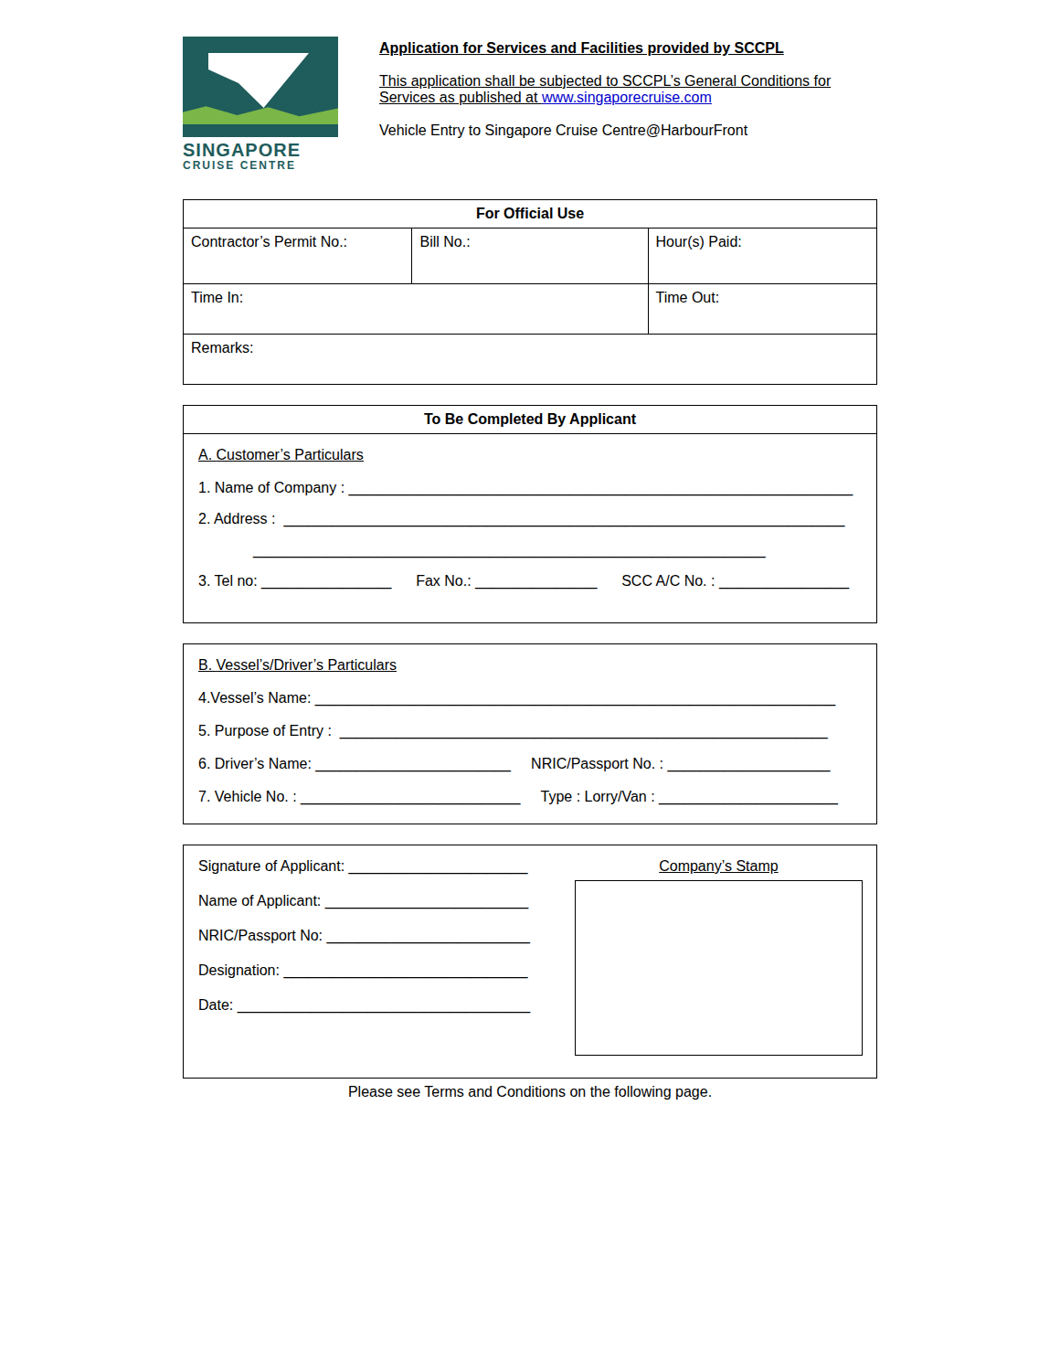SINGAPORE
CRUISE CENTRE
Application for Services and Facilities provided by SCCPL
This application shall be subjected to SCCPL’s General Conditions for Services as published at www.singaporecruise.com
Vehicle Entry to Singapore Cruise Centre@HarbourFront
| For Official Use |
| --- |
| Contractor’s Permit No.: | Bill No.: | Hour(s) Paid: |
| Time In: | Time Out: |
| Remarks: |
| To Be Completed By Applicant |
| --- |
| A. Customer’s Particulars 1. Name of Company : ______________________________________________________________ 2. Address : _____________________________________________________________________ _______________________________________________________________ 3. Tel no: ________________ Fax No.: _______________ SCC A/C No. : ________________ |
B. Vessel’s/Driver’s Particulars
4.Vessel’s Name: ________________________________________________________________
5. Purpose of Entry : ____________________________________________________________
6. Driver’s Name: ________________________ NRIC/Passport No. : ____________________
7. Vehicle No. : ___________________________ Type : Lorry/Van : ______________________
Signature of Applicant: ______________________
Name of Applicant: _________________________
NRIC/Passport No: _________________________
Designation: ______________________________
Date: ____________________________________
Company’s Stamp
Please see Terms and Conditions on the following page.